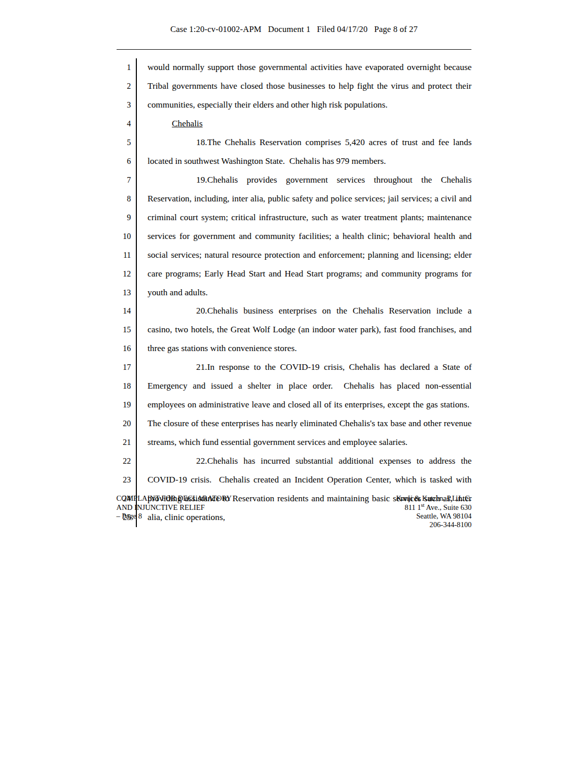Case 1:20-cv-01002-APM Document 1 Filed 04/17/20 Page 8 of 27
1 2 3 4 5 6 7 8 9 10 11 12 13 14 15 16 17 18 19 20 21 22 23 24 25
would normally support those governmental activities have evaporated overnight because Tribal governments have closed those businesses to help fight the virus and protect their communities, especially their elders and other high risk populations.
Chehalis
18. The Chehalis Reservation comprises 5,420 acres of trust and fee lands located in southwest Washington State. Chehalis has 979 members.
19. Chehalis provides government services throughout the Chehalis Reservation, including, inter alia, public safety and police services; jail services; a civil and criminal court system; critical infrastructure, such as water treatment plants; maintenance services for government and community facilities; a health clinic; behavioral health and social services; natural resource protection and enforcement; planning and licensing; elder care programs; Early Head Start and Head Start programs; and community programs for youth and adults.
20. Chehalis business enterprises on the Chehalis Reservation include a casino, two hotels, the Great Wolf Lodge (an indoor water park), fast food franchises, and three gas stations with convenience stores.
21. In response to the COVID-19 crisis, Chehalis has declared a State of Emergency and issued a shelter in place order. Chehalis has placed non-essential employees on administrative leave and closed all of its enterprises, except the gas stations. The closure of these enterprises has nearly eliminated Chehalis's tax base and other revenue streams, which fund essential government services and employee salaries.
22. Chehalis has incurred substantial additional expenses to address the COVID-19 crisis. Chehalis created an Incident Operation Center, which is tasked with providing assistance to Reservation residents and maintaining basic services such as, inter alia, clinic operations,
COMPLAINT FOR DECLARATORY
AND INJUNCTIVE RELIEF
– Page 8
Kanji & Katzen, P.L.L.C.
811 1st Ave., Suite 630
Seattle, WA 98104
206-344-8100